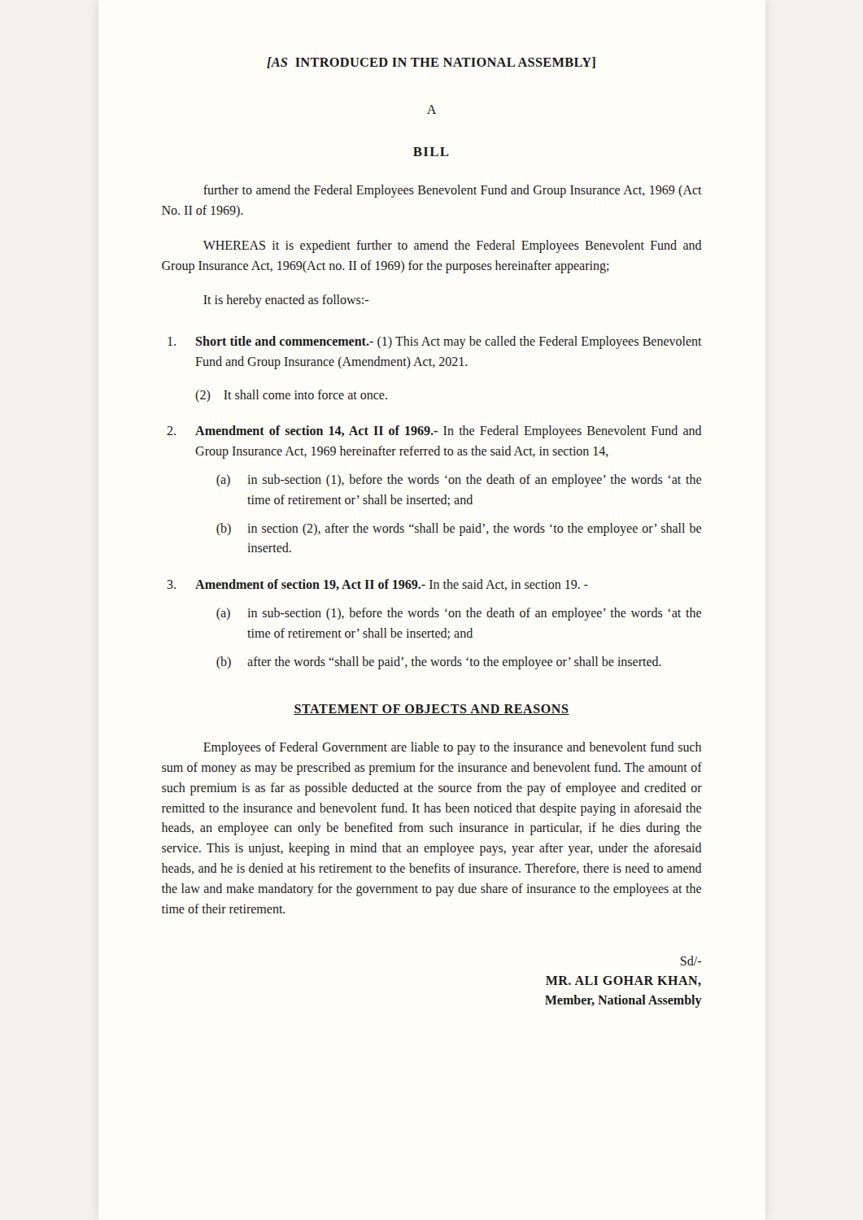[AS INTRODUCED IN THE NATIONAL ASSEMBLY]
A
BILL
further to amend the Federal Employees Benevolent Fund and Group Insurance Act, 1969 (Act No. II of 1969).
WHEREAS it is expedient further to amend the Federal Employees Benevolent Fund and Group Insurance Act, 1969(Act no. II of 1969) for the purposes hereinafter appearing;
It is hereby enacted as follows:-
Short title and commencement.- (1) This Act may be called the Federal Employees Benevolent Fund and Group Insurance (Amendment) Act, 2021.
(2) It shall come into force at once.
Amendment of section 14, Act II of 1969.- In the Federal Employees Benevolent Fund and Group Insurance Act, 1969 hereinafter referred to as the said Act, in section 14,
(a) in sub-section (1), before the words ‘on the death of an employee’ the words ‘at the time of retirement or’ shall be inserted; and
(b) in section (2), after the words “shall be paid’, the words ‘to the employee or’ shall be inserted.
Amendment of section 19, Act II of 1969.- In the said Act, in section 19. -
(a) in sub-section (1), before the words ‘on the death of an employee’ the words ‘at the time of retirement or’ shall be inserted; and
(b) after the words “shall be paid’, the words ‘to the employee or’ shall be inserted.
STATEMENT OF OBJECTS AND REASONS
Employees of Federal Government are liable to pay to the insurance and benevolent fund such sum of money as may be prescribed as premium for the insurance and benevolent fund. The amount of such premium is as far as possible deducted at the source from the pay of employee and credited or remitted to the insurance and benevolent fund. It has been noticed that despite paying in aforesaid the heads, an employee can only be benefited from such insurance in particular, if he dies during the service. This is unjust, keeping in mind that an employee pays, year after year, under the aforesaid heads, and he is denied at his retirement to the benefits of insurance. Therefore, there is need to amend the law and make mandatory for the government to pay due share of insurance to the employees at the time of their retirement.
Sd/- MR. ALI GOHAR KHAN, Member, National Assembly